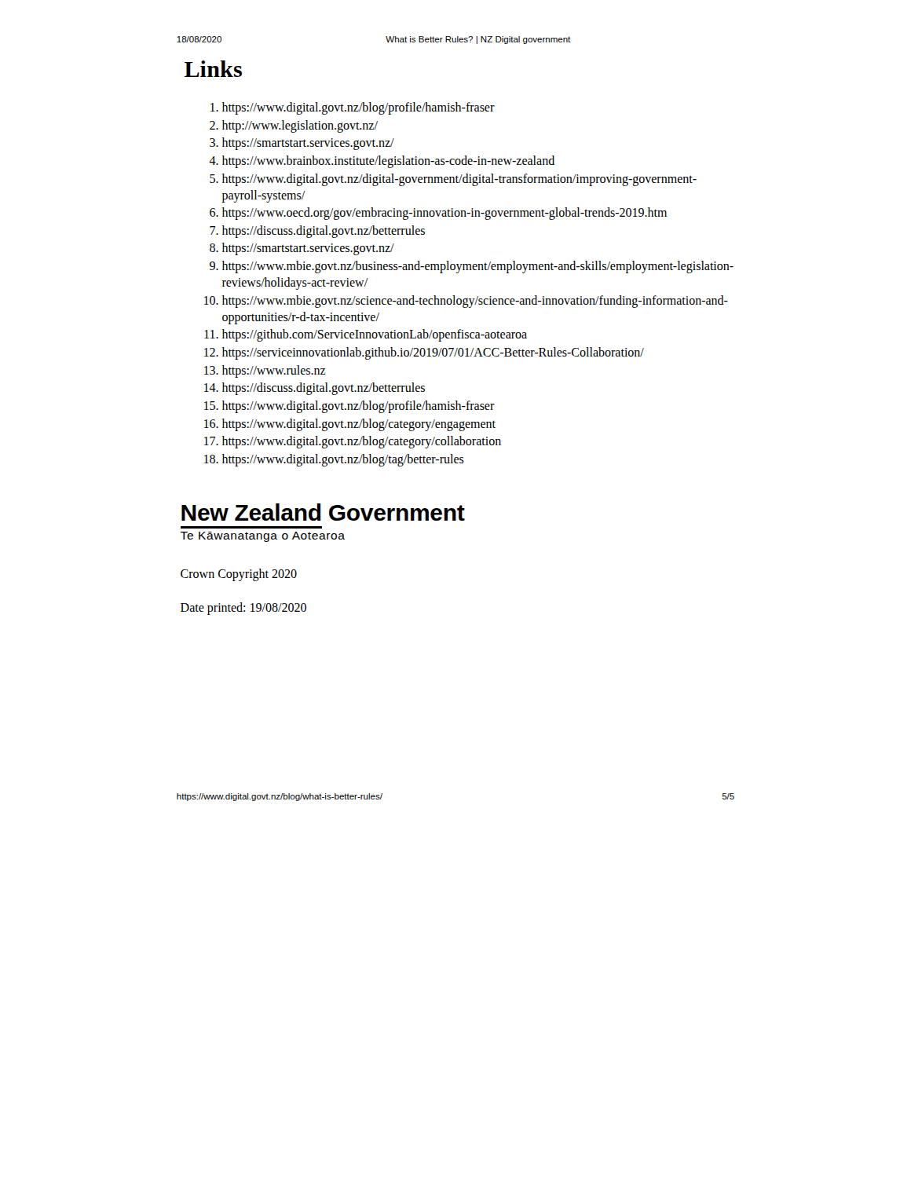18/08/2020
What is Better Rules? | NZ Digital government
Links
https://www.digital.govt.nz/blog/profile/hamish-fraser
http://www.legislation.govt.nz/
https://smartstart.services.govt.nz/
https://www.brainbox.institute/legislation-as-code-in-new-zealand
https://www.digital.govt.nz/digital-government/digital-transformation/improving-government-payroll-systems/
https://www.oecd.org/gov/embracing-innovation-in-government-global-trends-2019.htm
https://discuss.digital.govt.nz/betterrules
https://smartstart.services.govt.nz/
https://www.mbie.govt.nz/business-and-employment/employment-and-skills/employment-legislation-reviews/holidays-act-review/
https://www.mbie.govt.nz/science-and-technology/science-and-innovation/funding-information-and-opportunities/r-d-tax-incentive/
https://github.com/ServiceInnovationLab/openfisca-aotearoa
https://serviceinnovationlab.github.io/2019/07/01/ACC-Better-Rules-Collaboration/
https://www.rules.nz
https://discuss.digital.govt.nz/betterrules
https://www.digital.govt.nz/blog/profile/hamish-fraser
https://www.digital.govt.nz/blog/category/engagement
https://www.digital.govt.nz/blog/category/collaboration
https://www.digital.govt.nz/blog/tag/better-rules
New Zealand Government
Te Kāwanatanga o Aotearoa
Crown Copyright 2020
Date printed: 19/08/2020
https://www.digital.govt.nz/blog/what-is-better-rules/
5/5